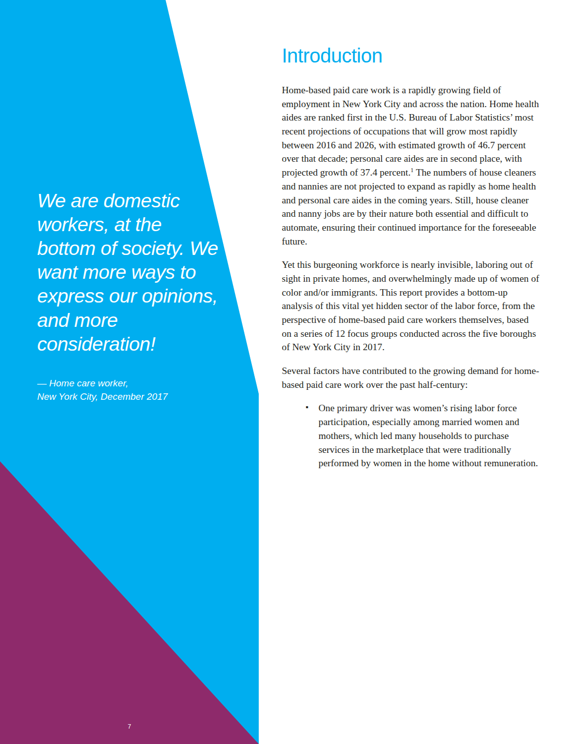We are domestic workers, at the bottom of society. We want more ways to express our opinions, and more consideration!
— Home care worker,
New York City, December 2017
7
Introduction
Home-based paid care work is a rapidly growing field of employment in New York City and across the nation. Home health aides are ranked first in the U.S. Bureau of Labor Statistics’ most recent projections of occupations that will grow most rapidly between 2016 and 2026, with estimated growth of 46.7 percent over that decade; personal care aides are in second place, with projected growth of 37.4 percent.1 The numbers of house cleaners and nannies are not projected to expand as rapidly as home health and personal care aides in the coming years. Still, house cleaner and nanny jobs are by their nature both essential and difficult to automate, ensuring their continued importance for the foreseeable future.
Yet this burgeoning workforce is nearly invisible, laboring out of sight in private homes, and overwhelmingly made up of women of color and/or immigrants. This report provides a bottom-up analysis of this vital yet hidden sector of the labor force, from the perspective of home-based paid care workers themselves, based on a series of 12 focus groups conducted across the five boroughs of New York City in 2017.
Several factors have contributed to the growing demand for home-based paid care work over the past half-century:
One primary driver was women’s rising labor force participation, especially among married women and mothers, which led many households to purchase services in the marketplace that were traditionally performed by women in the home without remuneration.